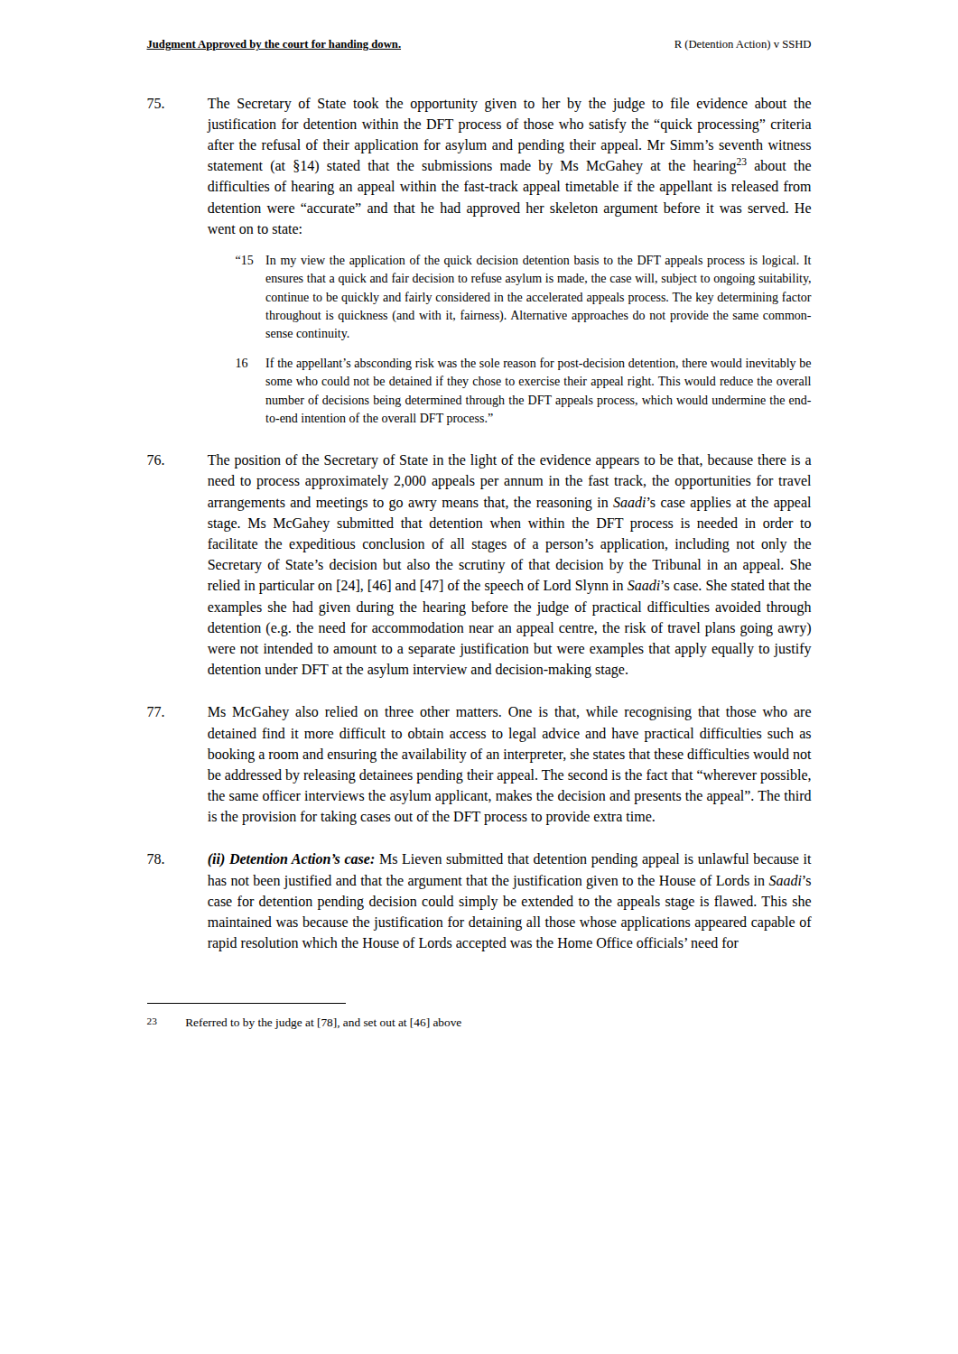Judgment Approved by the court for handing down. R (Detention Action) v SSHD
75. The Secretary of State took the opportunity given to her by the judge to file evidence about the justification for detention within the DFT process of those who satisfy the “quick processing” criteria after the refusal of their application for asylum and pending their appeal. Mr Simm’s seventh witness statement (at §14) stated that the submissions made by Ms McGahey at the hearing23 about the difficulties of hearing an appeal within the fast-track appeal timetable if the appellant is released from detention were “accurate” and that he had approved her skeleton argument before it was served. He went on to state:
“15 In my view the application of the quick decision detention basis to the DFT appeals process is logical. It ensures that a quick and fair decision to refuse asylum is made, the case will, subject to ongoing suitability, continue to be quickly and fairly considered in the accelerated appeals process. The key determining factor throughout is quickness (and with it, fairness). Alternative approaches do not provide the same common-sense continuity.
16 If the appellant’s absconding risk was the sole reason for post-decision detention, there would inevitably be some who could not be detained if they chose to exercise their appeal right. This would reduce the overall number of decisions being determined through the DFT appeals process, which would undermine the end-to-end intention of the overall DFT process.”
76. The position of the Secretary of State in the light of the evidence appears to be that, because there is a need to process approximately 2,000 appeals per annum in the fast track, the opportunities for travel arrangements and meetings to go awry means that, the reasoning in Saadi’s case applies at the appeal stage. Ms McGahey submitted that detention when within the DFT process is needed in order to facilitate the expeditious conclusion of all stages of a person’s application, including not only the Secretary of State’s decision but also the scrutiny of that decision by the Tribunal in an appeal. She relied in particular on [24], [46] and [47] of the speech of Lord Slynn in Saadi’s case. She stated that the examples she had given during the hearing before the judge of practical difficulties avoided through detention (e.g. the need for accommodation near an appeal centre, the risk of travel plans going awry) were not intended to amount to a separate justification but were examples that apply equally to justify detention under DFT at the asylum interview and decision-making stage.
77. Ms McGahey also relied on three other matters. One is that, while recognising that those who are detained find it more difficult to obtain access to legal advice and have practical difficulties such as booking a room and ensuring the availability of an interpreter, she states that these difficulties would not be addressed by releasing detainees pending their appeal. The second is the fact that “wherever possible, the same officer interviews the asylum applicant, makes the decision and presents the appeal”. The third is the provision for taking cases out of the DFT process to provide extra time.
78. (ii) Detention Action’s case: Ms Lieven submitted that detention pending appeal is unlawful because it has not been justified and that the argument that the justification given to the House of Lords in Saadi’s case for detention pending decision could simply be extended to the appeals stage is flawed. This she maintained was because the justification for detaining all those whose applications appeared capable of rapid resolution which the House of Lords accepted was the Home Office officials’ need for
23 Referred to by the judge at [78], and set out at [46] above